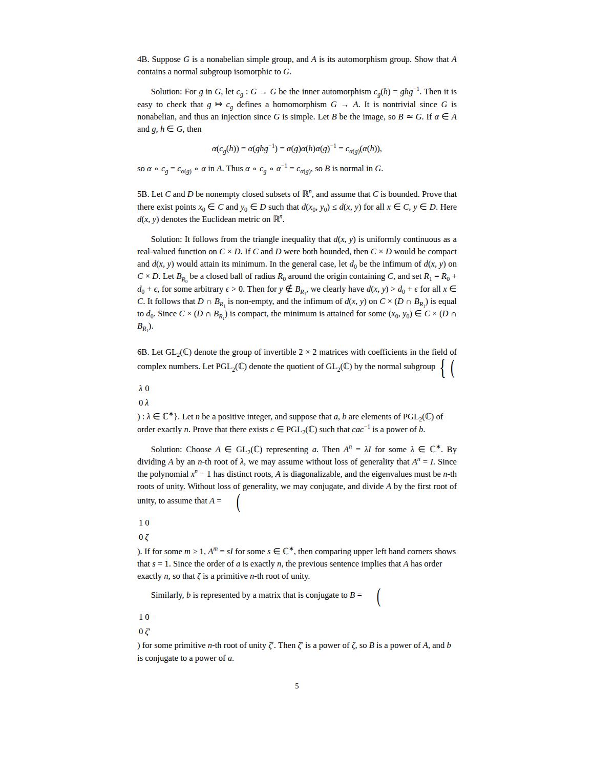4B. Suppose G is a nonabelian simple group, and A is its automorphism group. Show that A contains a normal subgroup isomorphic to G.
Solution: For g in G, let cg : G → G be the inner automorphism cg(h) = ghg−1. Then it is easy to check that g ↦ cg defines a homomorphism G → A. It is nontrivial since G is nonabelian, and thus an injection since G is simple. Let B be the image, so B ≃ G. If α ∈ A and g, h ∈ G, then
α(cg(h)) = α(ghg−1) = α(g)α(h)α(g)−1 = cα(g)(α(h)),
so α ∘ cg = cα(g) ∘ α in A. Thus α ∘ cg ∘ α−1 = cα(g), so B is normal in G.
5B. Let C and D be nonempty closed subsets of ℝn, and assume that C is bounded. Prove that there exist points x0 ∈ C and y0 ∈ D such that d(x0, y0) ≤ d(x, y) for all x ∈ C, y ∈ D. Here d(x, y) denotes the Euclidean metric on ℝn.
Solution: It follows from the triangle inequality that d(x, y) is uniformly continuous as a real-valued function on C × D. If C and D were both bounded, then C × D would be compact and d(x, y) would attain its minimum. In the general case, let d0 be the infimum of d(x, y) on C × D. Let BR0 be a closed ball of radius R0 around the origin containing C, and set R1 = R0 + d0 + ϵ, for some arbitrary ϵ > 0. Then for y ∉ BR1, we clearly have d(x, y) > d0 + ϵ for all x ∈ C. It follows that D ∩ BR1 is non-empty, and the infimum of d(x, y) on C × (D ∩ BR1) is equal to d0. Since C × (D ∩ BR1) is compact, the minimum is attained for some (x0, y0) ∈ C × (D ∩ BR1).
6B. Let GL2(ℂ) denote the group of invertible 2 × 2 matrices with coefficients in the field of complex numbers. Let PGL2(ℂ) denote the quotient of GL2(ℂ) by the normal subgroup {(
| λ | 0 |
| 0 | λ |
) : λ ∈ ℂ∗}. Let n be a positive integer, and suppose that a, b are elements of PGL2(ℂ) of order exactly n. Prove that there exists c ∈ PGL2(ℂ) such that cac−1 is a power of b.
Solution: Choose A ∈ GL2(ℂ) representing a. Then An = λI for some λ ∈ ℂ∗. By dividing A by an n-th root of λ, we may assume without loss of generality that An = I. Since the polynomial xn − 1 has distinct roots, A is diagonalizable, and the eigenvalues must be n-th roots of unity. Without loss of generality, we may conjugate, and divide A by the first root of unity, to assume that A = (
| 1 | 0 |
| 0 | ζ |
). If for some m ≥ 1, Am = sI for some s ∈ ℂ∗, then comparing upper left hand corners shows that s = 1. Since the order of a is exactly n, the previous sentence implies that A has order exactly n, so that ζ is a primitive n-th root of unity.
Similarly, b is represented by a matrix that is conjugate to B = (
| 1 | 0 |
| 0 | ζ ′ |
) for some primitive n-th root of unity ζ′. Then ζ′ is a power of ζ, so B is a power of A, and b is conjugate to a power of a.
5